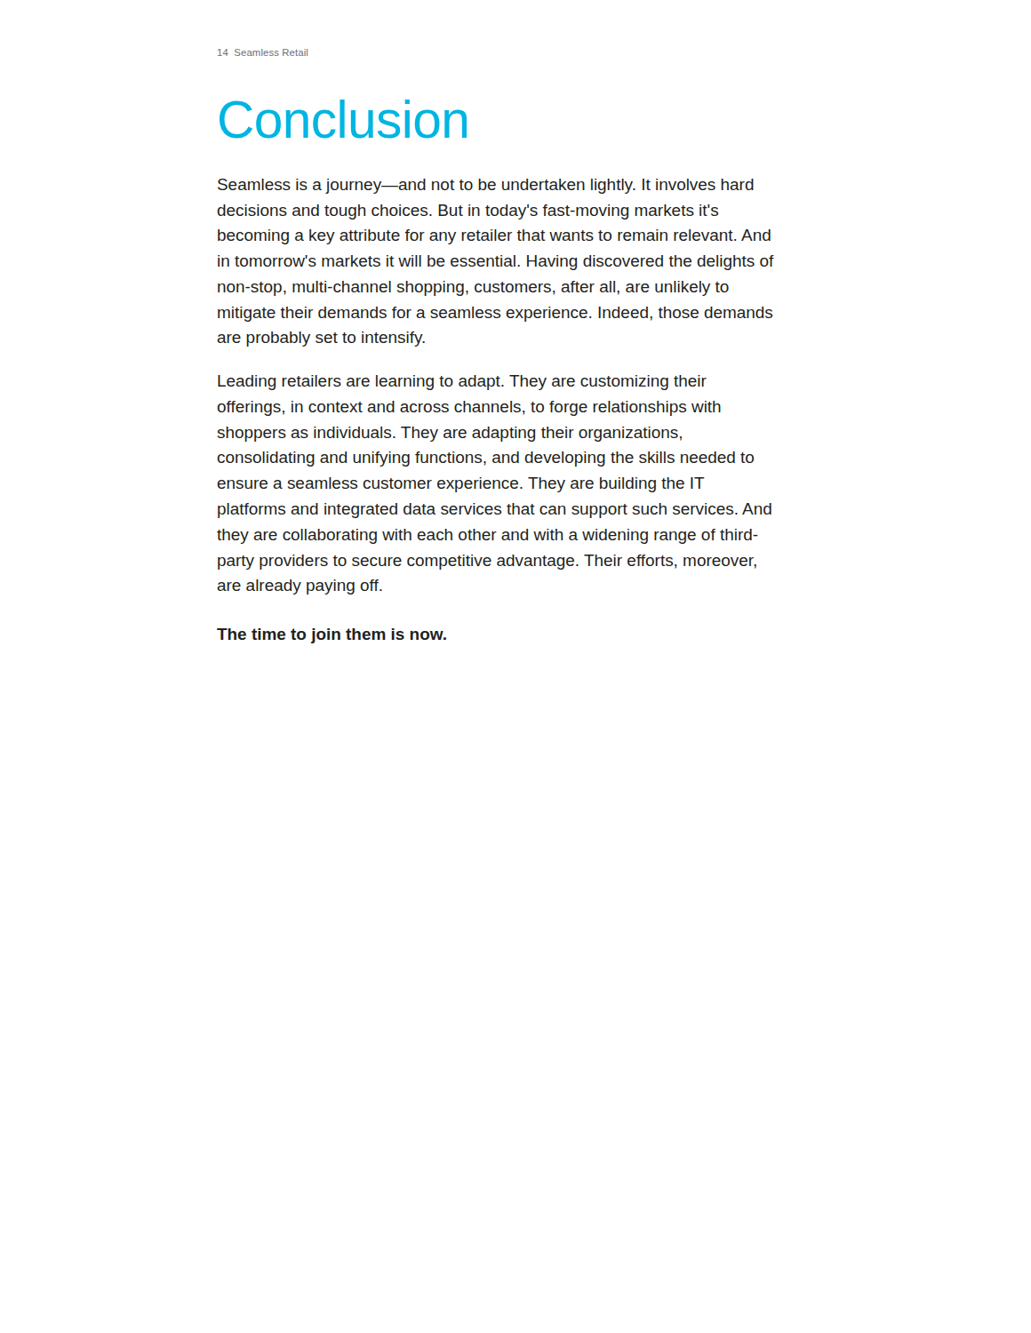14 Seamless Retail
Conclusion
Seamless is a journey—and not to be undertaken lightly. It involves hard decisions and tough choices. But in today's fast-moving markets it's becoming a key attribute for any retailer that wants to remain relevant. And in tomorrow's markets it will be essential. Having discovered the delights of non-stop, multi-channel shopping, customers, after all, are unlikely to mitigate their demands for a seamless experience. Indeed, those demands are probably set to intensify.
Leading retailers are learning to adapt. They are customizing their offerings, in context and across channels, to forge relationships with shoppers as individuals. They are adapting their organizations, consolidating and unifying functions, and developing the skills needed to ensure a seamless customer experience. They are building the IT platforms and integrated data services that can support such services. And they are collaborating with each other and with a widening range of third-party providers to secure competitive advantage. Their efforts, moreover, are already paying off.
The time to join them is now.